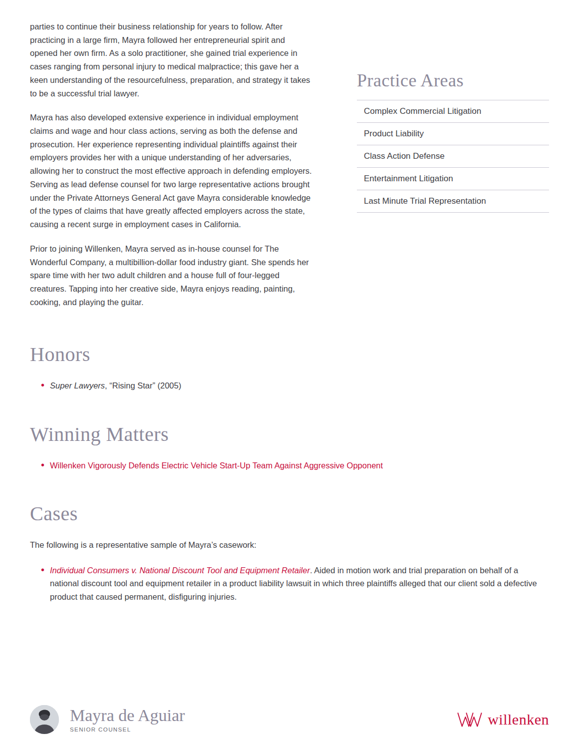parties to continue their business relationship for years to follow. After practicing in a large firm, Mayra followed her entrepreneurial spirit and opened her own firm. As a solo practitioner, she gained trial experience in cases ranging from personal injury to medical malpractice; this gave her a keen understanding of the resourcefulness, preparation, and strategy it takes to be a successful trial lawyer.
Mayra has also developed extensive experience in individual employment claims and wage and hour class actions, serving as both the defense and prosecution. Her experience representing individual plaintiffs against their employers provides her with a unique understanding of her adversaries, allowing her to construct the most effective approach in defending employers. Serving as lead defense counsel for two large representative actions brought under the Private Attorneys General Act gave Mayra considerable knowledge of the types of claims that have greatly affected employers across the state, causing a recent surge in employment cases in California.
Prior to joining Willenken, Mayra served as in-house counsel for The Wonderful Company, a multibillion-dollar food industry giant. She spends her spare time with her two adult children and a house full of four-legged creatures. Tapping into her creative side, Mayra enjoys reading, painting, cooking, and playing the guitar.
Practice Areas
Complex Commercial Litigation
Product Liability
Class Action Defense
Entertainment Litigation
Last Minute Trial Representation
Honors
Super Lawyers, “Rising Star” (2005)
Winning Matters
Willenken Vigorously Defends Electric Vehicle Start-Up Team Against Aggressive Opponent
Cases
The following is a representative sample of Mayra’s casework:
Individual Consumers v. National Discount Tool and Equipment Retailer. Aided in motion work and trial preparation on behalf of a national discount tool and equipment retailer in a product liability lawsuit in which three plaintiffs alleged that our client sold a defective product that caused permanent, disfiguring injuries.
Mayra de Aguiar
Senior Counsel
willenken